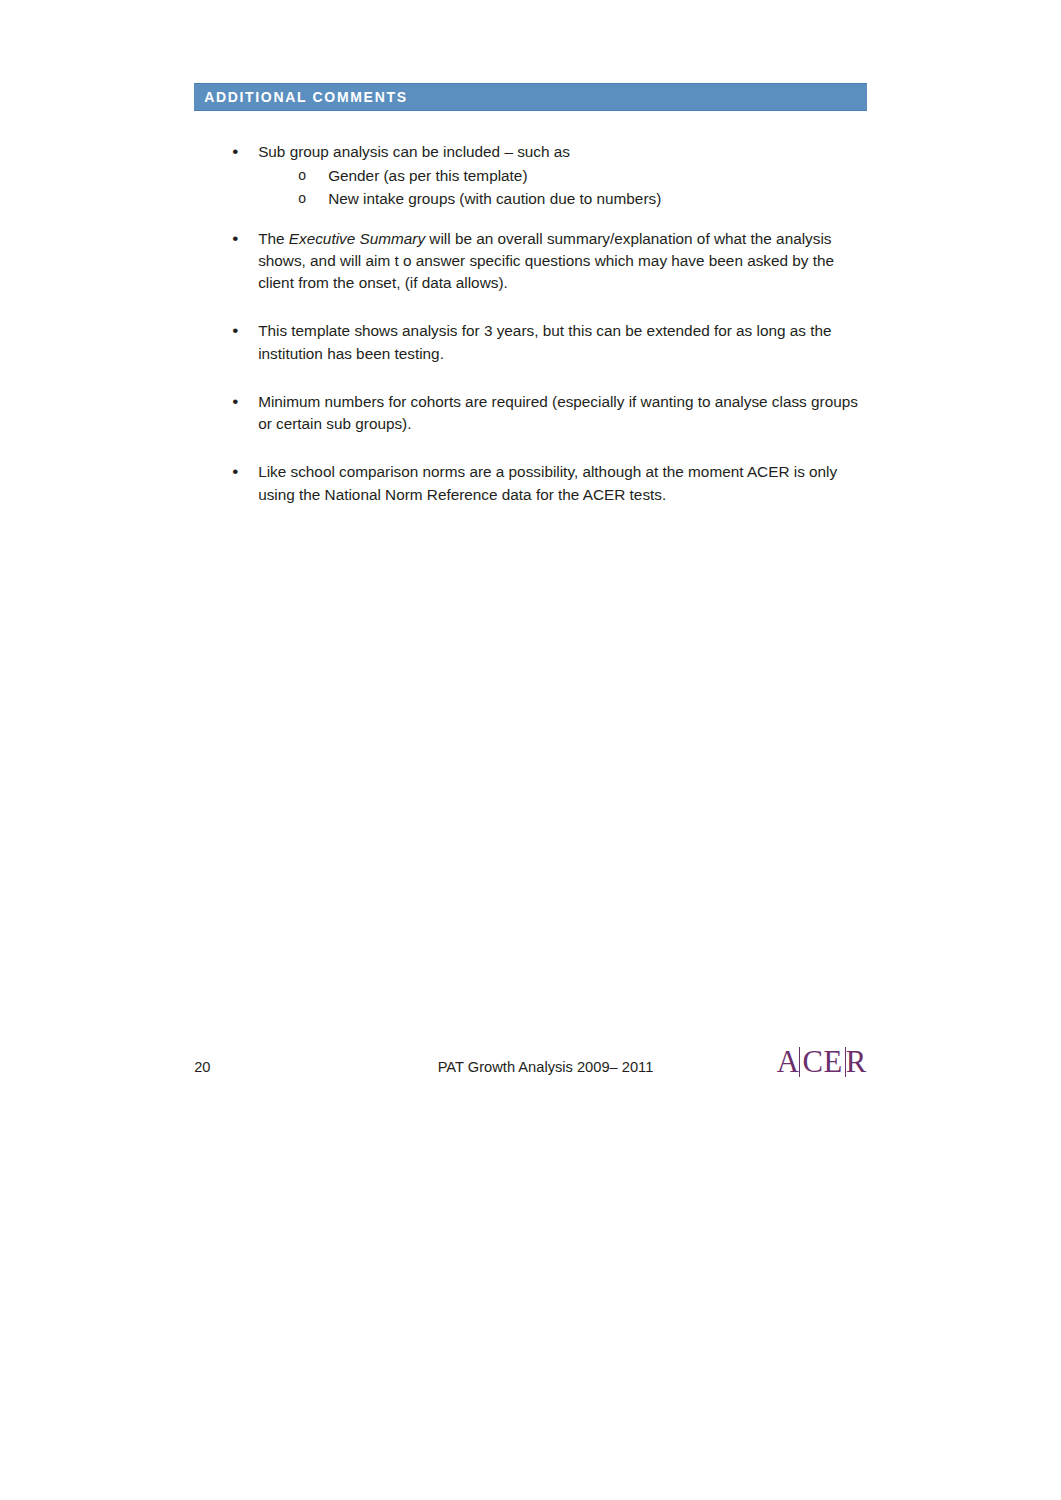Additional comments
Sub group analysis can be included – such as
Gender (as per this template)
New intake groups (with caution due to numbers)
The Executive Summary will be an overall summary/explanation of what the analysis shows, and will aim t o answer specific questions which may have been asked by the client from the onset, (if data allows).
This template shows analysis for 3 years, but this can be extended for as long as the institution has been testing.
Minimum numbers for cohorts are required (especially if wanting to analyse class groups or certain sub groups).
Like school comparison norms are a possibility, although at the moment ACER is only using the National Norm Reference data for the ACER tests.
20
PAT Growth Analysis 2009– 2011
ACE R